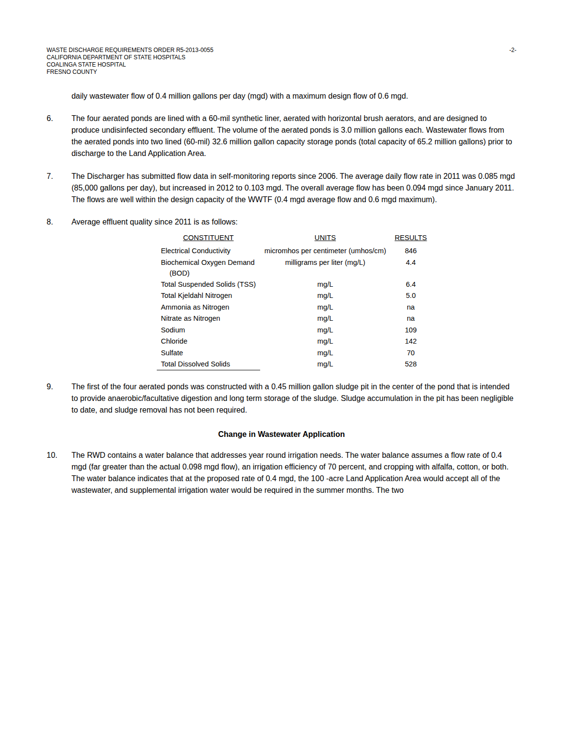-2- WASTE DISCHARGE REQUIREMENTS ORDER R5-2013-0055
CALIFORNIA DEPARTMENT OF STATE HOSPITALS
COALINGA STATE HOSPITAL
FRESNO COUNTY
daily wastewater flow of 0.4 million gallons per day (mgd) with a maximum design flow of 0.6 mgd.
6. The four aerated ponds are lined with a 60-mil synthetic liner, aerated with horizontal brush aerators, and are designed to produce undisinfected secondary effluent. The volume of the aerated ponds is 3.0 million gallons each. Wastewater flows from the aerated ponds into two lined (60-mil) 32.6 million gallon capacity storage ponds (total capacity of 65.2 million gallons) prior to discharge to the Land Application Area.
7. The Discharger has submitted flow data in self-monitoring reports since 2006. The average daily flow rate in 2011 was 0.085 mgd (85,000 gallons per day), but increased in 2012 to 0.103 mgd. The overall average flow has been 0.094 mgd since January 2011. The flows are well within the design capacity of the WWTF (0.4 mgd average flow and 0.6 mgd maximum).
8. Average effluent quality since 2011 is as follows:
| CONSTITUENT | UNITS | RESULTS |
| --- | --- | --- |
| Electrical Conductivity | micromhos per centimeter (umhos/cm) | 846 |
| Biochemical Oxygen Demand (BOD) | milligrams per liter (mg/L) | 4.4 |
| Total Suspended Solids (TSS) | mg/L | 6.4 |
| Total Kjeldahl Nitrogen | mg/L | 5.0 |
| Ammonia as Nitrogen | mg/L | na |
| Nitrate as Nitrogen | mg/L | na |
| Sodium | mg/L | 109 |
| Chloride | mg/L | 142 |
| Sulfate | mg/L | 70 |
| Total Dissolved Solids | mg/L | 528 |
9. The first of the four aerated ponds was constructed with a 0.45 million gallon sludge pit in the center of the pond that is intended to provide anaerobic/facultative digestion and long term storage of the sludge. Sludge accumulation in the pit has been negligible to date, and sludge removal has not been required.
Change in Wastewater Application
10. The RWD contains a water balance that addresses year round irrigation needs. The water balance assumes a flow rate of 0.4 mgd (far greater than the actual 0.098 mgd flow), an irrigation efficiency of 70 percent, and cropping with alfalfa, cotton, or both. The water balance indicates that at the proposed rate of 0.4 mgd, the 100 -acre Land Application Area would accept all of the wastewater, and supplemental irrigation water would be required in the summer months. The two